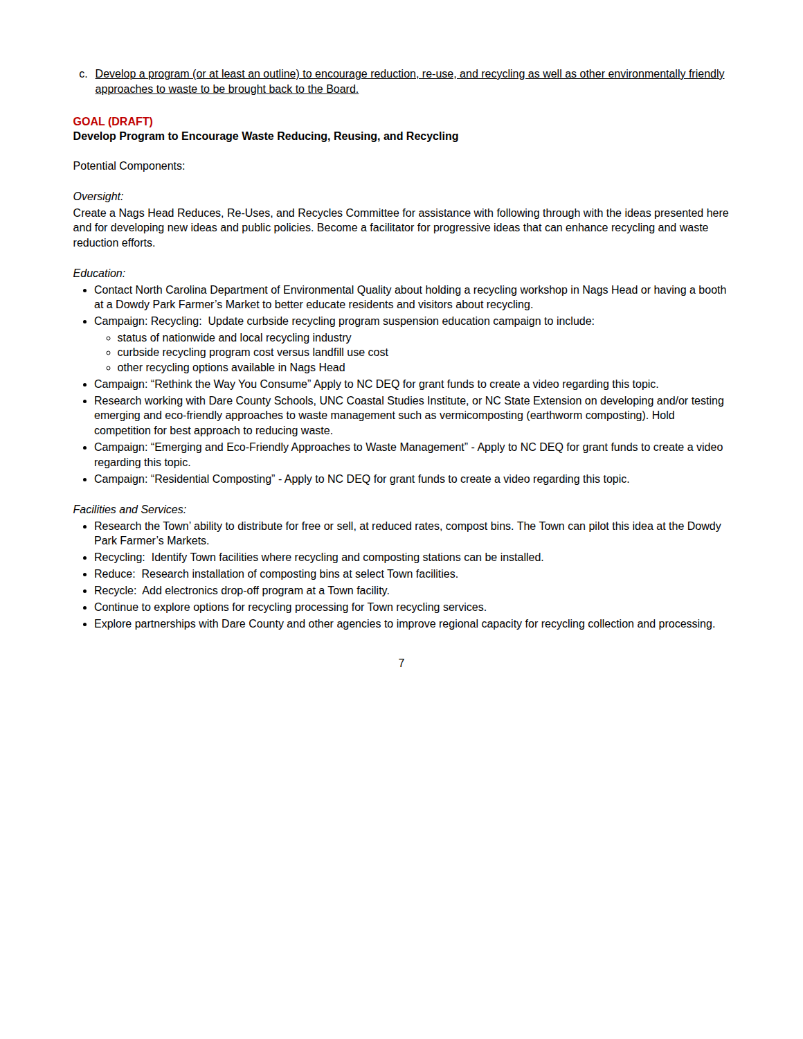Develop a program (or at least an outline) to encourage reduction, re-use, and recycling as well as other environmentally friendly approaches to waste to be brought back to the Board.
GOAL (DRAFT)
Develop Program to Encourage Waste Reducing, Reusing, and Recycling
Potential Components:
Oversight:
Create a Nags Head Reduces, Re-Uses, and Recycles Committee for assistance with following through with the ideas presented here and for developing new ideas and public policies. Become a facilitator for progressive ideas that can enhance recycling and waste reduction efforts.
Education:
Contact North Carolina Department of Environmental Quality about holding a recycling workshop in Nags Head or having a booth at a Dowdy Park Farmer’s Market to better educate residents and visitors about recycling.
Campaign: Recycling: Update curbside recycling program suspension education campaign to include:
status of nationwide and local recycling industry
curbside recycling program cost versus landfill use cost
other recycling options available in Nags Head
Campaign: “Rethink the Way You Consume” Apply to NC DEQ for grant funds to create a video regarding this topic.
Research working with Dare County Schools, UNC Coastal Studies Institute, or NC State Extension on developing and/or testing emerging and eco-friendly approaches to waste management such as vermicomposting (earthworm composting). Hold competition for best approach to reducing waste.
Campaign: “Emerging and Eco-Friendly Approaches to Waste Management” - Apply to NC DEQ for grant funds to create a video regarding this topic.
Campaign: “Residential Composting” - Apply to NC DEQ for grant funds to create a video regarding this topic.
Facilities and Services:
Research the Town’ ability to distribute for free or sell, at reduced rates, compost bins. The Town can pilot this idea at the Dowdy Park Farmer’s Markets.
Recycling: Identify Town facilities where recycling and composting stations can be installed.
Reduce: Research installation of composting bins at select Town facilities.
Recycle: Add electronics drop-off program at a Town facility.
Continue to explore options for recycling processing for Town recycling services.
Explore partnerships with Dare County and other agencies to improve regional capacity for recycling collection and processing.
7